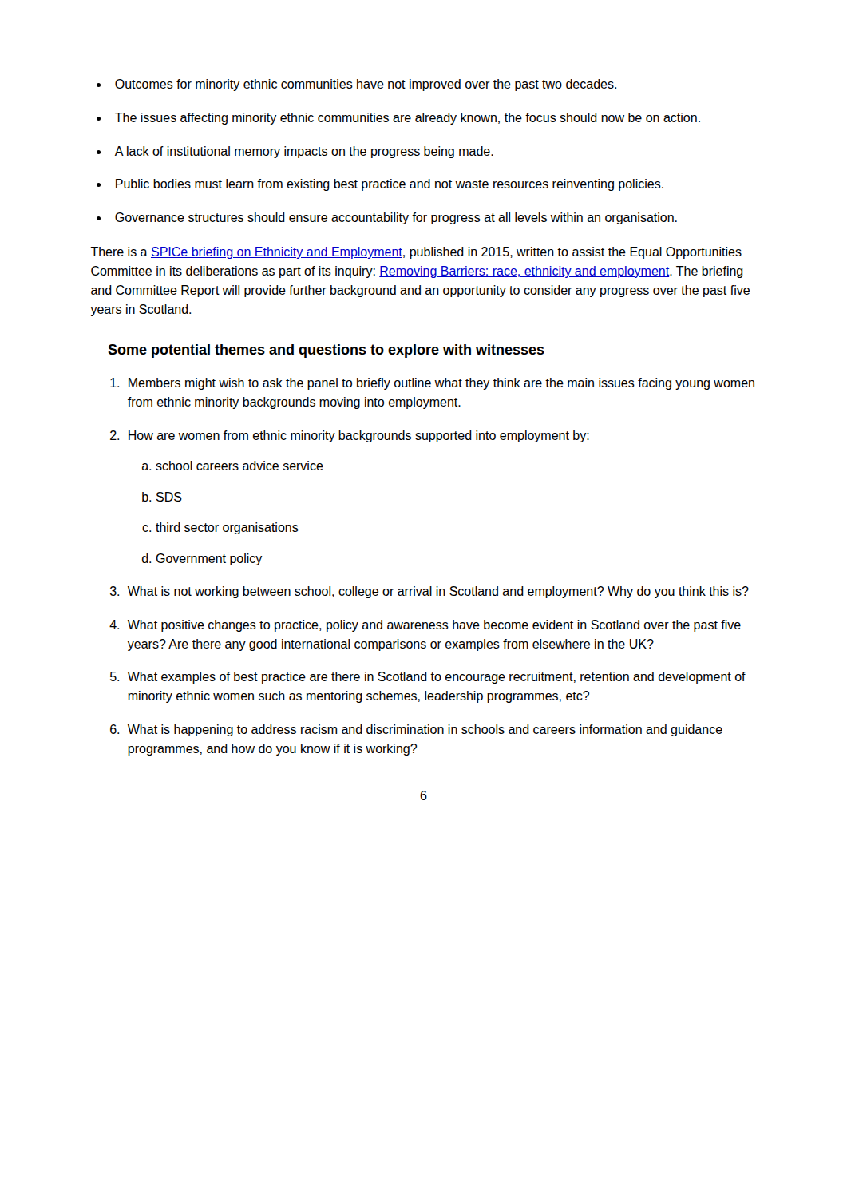Outcomes for minority ethnic communities have not improved over the past two decades.
The issues affecting minority ethnic communities are already known, the focus should now be on action.
A lack of institutional memory impacts on the progress being made.
Public bodies must learn from existing best practice and not waste resources reinventing policies.
Governance structures should ensure accountability for progress at all levels within an organisation.
There is a SPICe briefing on Ethnicity and Employment, published in 2015, written to assist the Equal Opportunities Committee in its deliberations as part of its inquiry: Removing Barriers: race, ethnicity and employment. The briefing and Committee Report will provide further background and an opportunity to consider any progress over the past five years in Scotland.
Some potential themes and questions to explore with witnesses
Members might wish to ask the panel to briefly outline what they think are the main issues facing young women from ethnic minority backgrounds moving into employment.
How are women from ethnic minority backgrounds supported into employment by:
school careers advice service
SDS
third sector organisations
Government policy
What is not working between school, college or arrival in Scotland and employment? Why do you think this is?
What positive changes to practice, policy and awareness have become evident in Scotland over the past five years? Are there any good international comparisons or examples from elsewhere in the UK?
What examples of best practice are there in Scotland to encourage recruitment, retention and development of minority ethnic women such as mentoring schemes, leadership programmes, etc?
What is happening to address racism and discrimination in schools and careers information and guidance programmes, and how do you know if it is working?
6